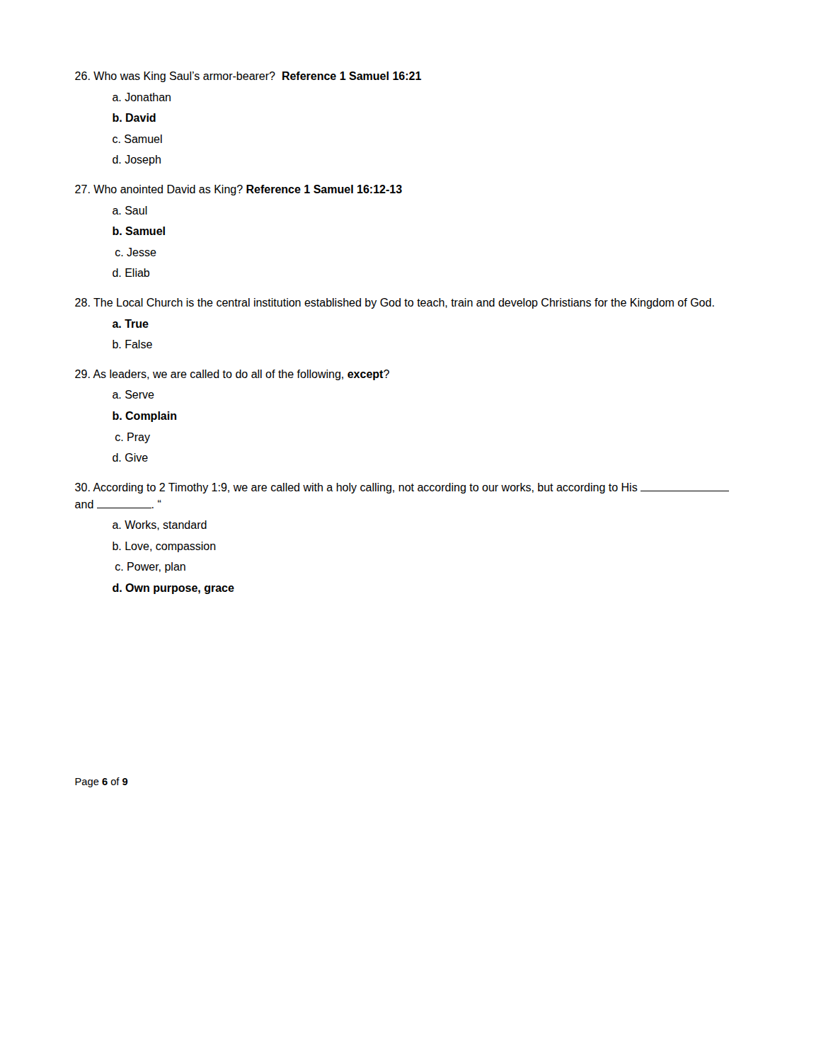26. Who was King Saul’s armor-bearer? Reference 1 Samuel 16:21
a. Jonathan
b. David
c. Samuel
d. Joseph
27. Who anointed David as King? Reference 1 Samuel 16:12-13
a. Saul
b. Samuel
c. Jesse
d. Eliab
28. The Local Church is the central institution established by God to teach, train and develop Christians for the Kingdom of God.
a. True
b. False
29. As leaders, we are called to do all of the following, except?
a. Serve
b. Complain
c. Pray
d. Give
30. According to 2 Timothy 1:9, we are called with a holy calling, not according to our works, but according to His and . “
a. Works, standard
b. Love, compassion
c. Power, plan
d. Own purpose, grace
Page 6 of 9